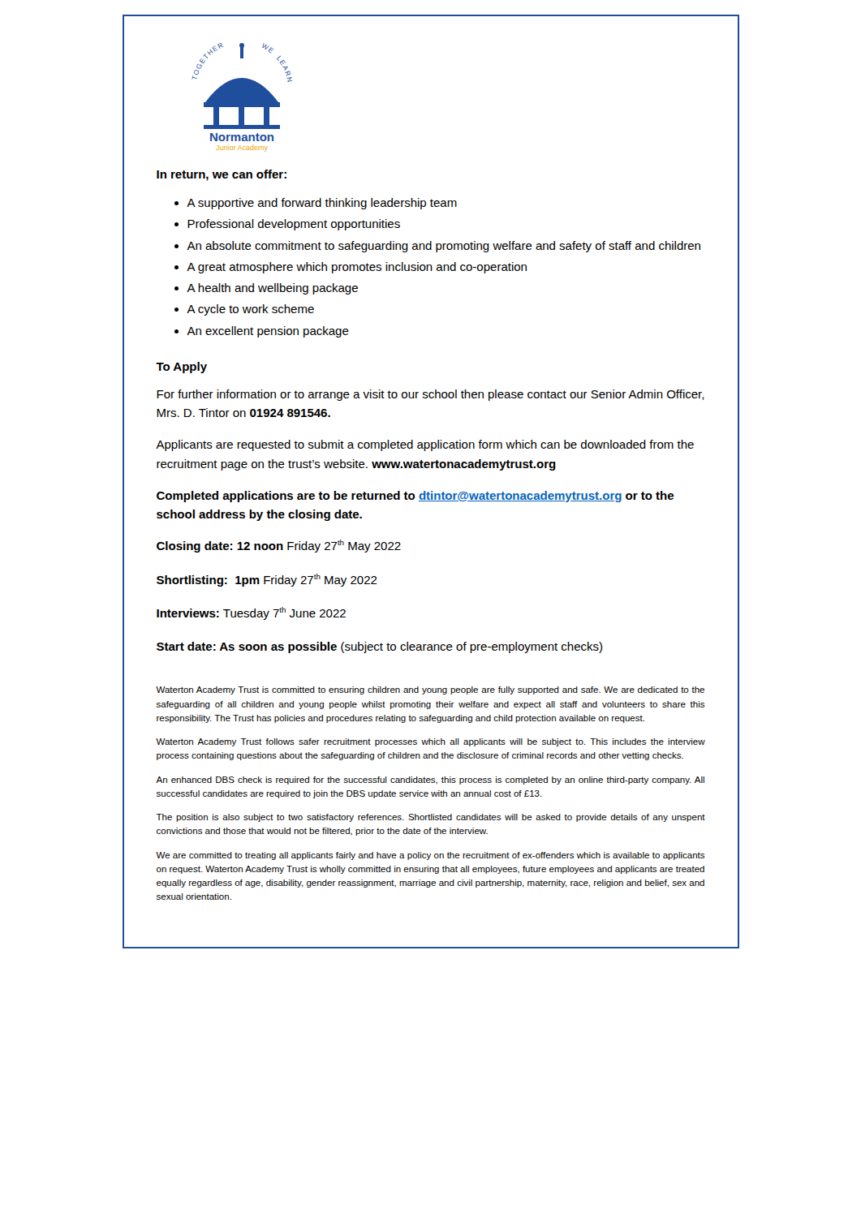TOGETHER WE LEARN Normanton Junior Academy
In return, we can offer:
A supportive and forward thinking leadership team
Professional development opportunities
An absolute commitment to safeguarding and promoting welfare and safety of staff and children
A great atmosphere which promotes inclusion and co-operation
A health and wellbeing package
A cycle to work scheme
An excellent pension package
To Apply
For further information or to arrange a visit to our school then please contact our Senior Admin Officer, Mrs. D. Tintor on 01924 891546.
Applicants are requested to submit a completed application form which can be downloaded from the recruitment page on the trust’s website. www.watertonacademytrust.org
Completed applications are to be returned to dtintor@watertonacademytrust.org or to the school address by the closing date.
Closing date: 12 noon Friday 27th May 2022
Shortlisting: 1pm Friday 27th May 2022
Interviews: Tuesday 7th June 2022
Start date: As soon as possible (subject to clearance of pre-employment checks)
Waterton Academy Trust is committed to ensuring children and young people are fully supported and safe. We are dedicated to the safeguarding of all children and young people whilst promoting their welfare and expect all staff and volunteers to share this responsibility. The Trust has policies and procedures relating to safeguarding and child protection available on request.
Waterton Academy Trust follows safer recruitment processes which all applicants will be subject to. This includes the interview process containing questions about the safeguarding of children and the disclosure of criminal records and other vetting checks.
An enhanced DBS check is required for the successful candidates, this process is completed by an online third-party company. All successful candidates are required to join the DBS update service with an annual cost of £13.
The position is also subject to two satisfactory references. Shortlisted candidates will be asked to provide details of any unspent convictions and those that would not be filtered, prior to the date of the interview.
We are committed to treating all applicants fairly and have a policy on the recruitment of ex-offenders which is available to applicants on request. Waterton Academy Trust is wholly committed in ensuring that all employees, future employees and applicants are treated equally regardless of age, disability, gender reassignment, marriage and civil partnership, maternity, race, religion and belief, sex and sexual orientation.